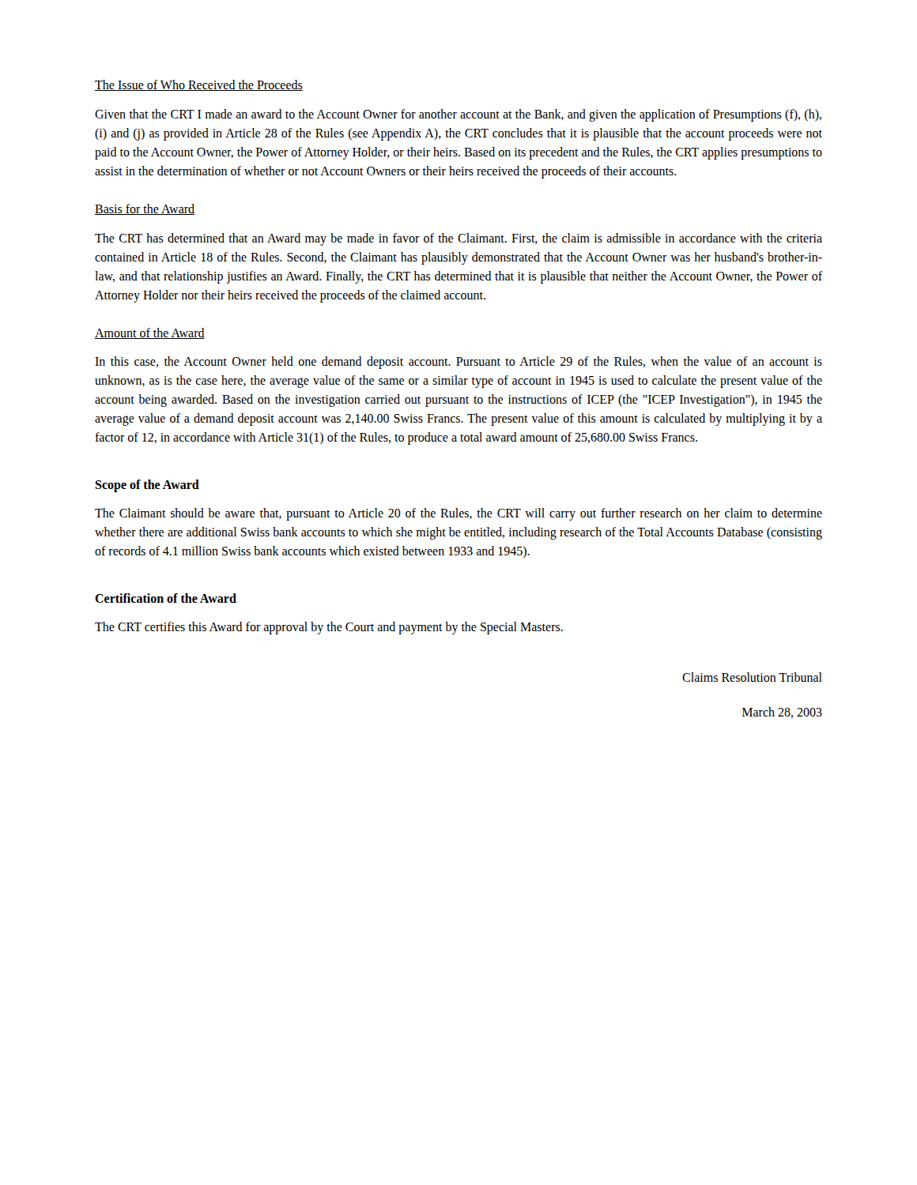The Issue of Who Received the Proceeds
Given that the CRT I made an award to the Account Owner for another account at the Bank, and given the application of Presumptions (f), (h), (i) and (j) as provided in Article 28 of the Rules (see Appendix A), the CRT concludes that it is plausible that the account proceeds were not paid to the Account Owner, the Power of Attorney Holder, or their heirs. Based on its precedent and the Rules, the CRT applies presumptions to assist in the determination of whether or not Account Owners or their heirs received the proceeds of their accounts.
Basis for the Award
The CRT has determined that an Award may be made in favor of the Claimant. First, the claim is admissible in accordance with the criteria contained in Article 18 of the Rules. Second, the Claimant has plausibly demonstrated that the Account Owner was her husband's brother-in-law, and that relationship justifies an Award. Finally, the CRT has determined that it is plausible that neither the Account Owner, the Power of Attorney Holder nor their heirs received the proceeds of the claimed account.
Amount of the Award
In this case, the Account Owner held one demand deposit account. Pursuant to Article 29 of the Rules, when the value of an account is unknown, as is the case here, the average value of the same or a similar type of account in 1945 is used to calculate the present value of the account being awarded. Based on the investigation carried out pursuant to the instructions of ICEP (the "ICEP Investigation"), in 1945 the average value of a demand deposit account was 2,140.00 Swiss Francs. The present value of this amount is calculated by multiplying it by a factor of 12, in accordance with Article 31(1) of the Rules, to produce a total award amount of 25,680.00 Swiss Francs.
Scope of the Award
The Claimant should be aware that, pursuant to Article 20 of the Rules, the CRT will carry out further research on her claim to determine whether there are additional Swiss bank accounts to which she might be entitled, including research of the Total Accounts Database (consisting of records of 4.1 million Swiss bank accounts which existed between 1933 and 1945).
Certification of the Award
The CRT certifies this Award for approval by the Court and payment by the Special Masters.
Claims Resolution Tribunal
March 28, 2003